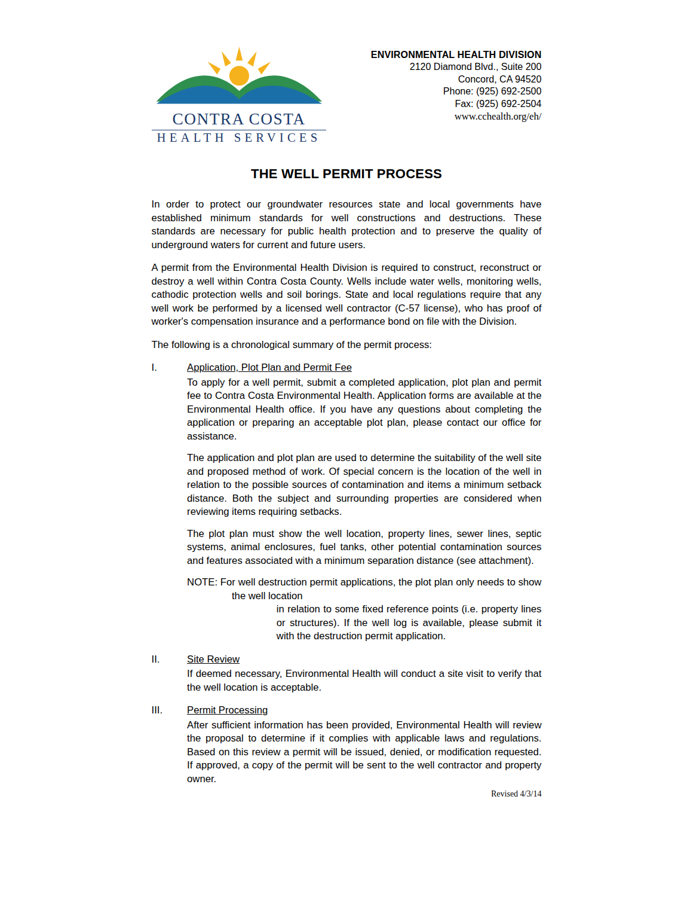CONTRA COSTA
HEALTH SERVICES
ENVIRONMENTAL HEALTH DIVISION
2120 Diamond Blvd., Suite 200
Concord, CA 94520
Phone: (925) 692-2500
Fax: (925) 692-2504
www.cchealth.org/eh/
THE WELL PERMIT PROCESS
In order to protect our groundwater resources state and local governments have established minimum standards for well constructions and destructions. These standards are necessary for public health protection and to preserve the quality of underground waters for current and future users.
A permit from the Environmental Health Division is required to construct, reconstruct or destroy a well within Contra Costa County. Wells include water wells, monitoring wells, cathodic protection wells and soil borings. State and local regulations require that any well work be performed by a licensed well contractor (C-57 license), who has proof of worker's compensation insurance and a performance bond on file with the Division.
The following is a chronological summary of the permit process:
I.
Application, Plot Plan and Permit Fee
To apply for a well permit, submit a completed application, plot plan and permit fee to Contra Costa Environmental Health. Application forms are available at the Environmental Health office. If you have any questions about completing the application or preparing an acceptable plot plan, please contact our office for assistance.
The application and plot plan are used to determine the suitability of the well site and proposed method of work. Of special concern is the location of the well in relation to the possible sources of contamination and items a minimum setback distance. Both the subject and surrounding properties are considered when reviewing items requiring setbacks.
The plot plan must show the well location, property lines, sewer lines, septic systems, animal enclosures, fuel tanks, other potential contamination sources and features associated with a minimum separation distance (see attachment).
NOTE: For well destruction permit applications, the plot plan only needs to show the well location in relation to some fixed reference points (i.e. property lines or structures). If the well log is available, please submit it with the destruction permit application.
II.
Site Review
If deemed necessary, Environmental Health will conduct a site visit to verify that the well location is acceptable.
III.
Permit Processing
After sufficient information has been provided, Environmental Health will review the proposal to determine if it complies with applicable laws and regulations. Based on this review a permit will be issued, denied, or modification requested. If approved, a copy of the permit will be sent to the well contractor and property owner.
Revised 4/3/14